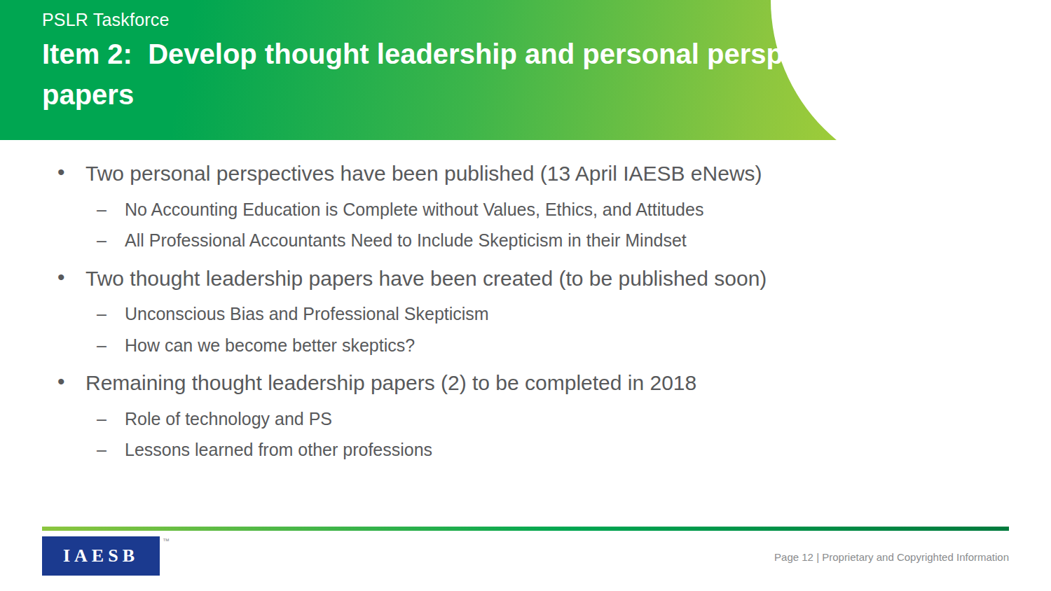PSLR Taskforce
Item 2: Develop thought leadership and personal perspective papers
Two personal perspectives have been published (13 April IAESB eNews)
No Accounting Education is Complete without Values, Ethics, and Attitudes
All Professional Accountants Need to Include Skepticism in their Mindset
Two thought leadership papers have been created (to be published soon)
Unconscious Bias and Professional Skepticism
How can we become better skeptics?
Remaining thought leadership papers (2) to be completed in 2018
Role of technology and PS
Lessons learned from other professions
IAESB
™
Page 12 | Proprietary and Copyrighted Information